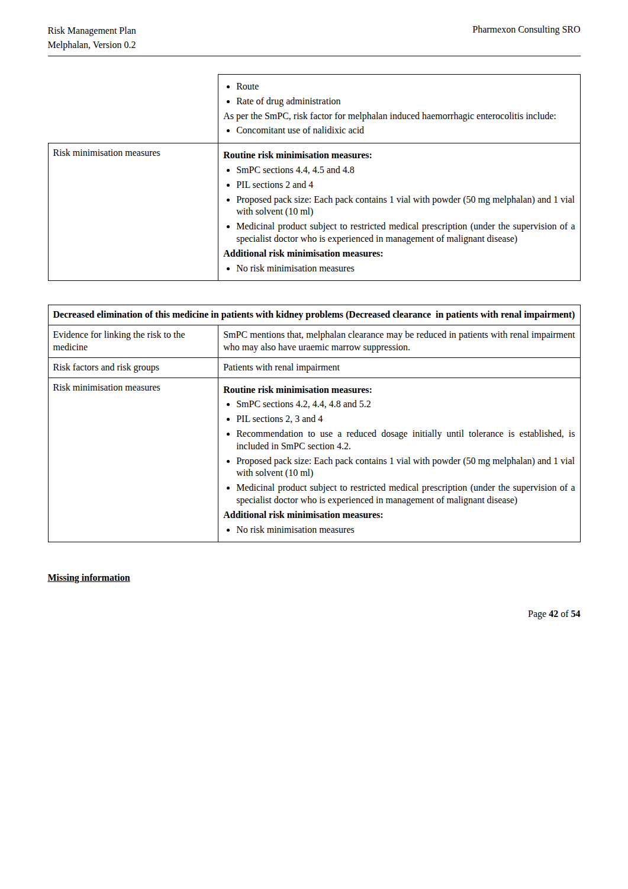Risk Management Plan
Melphalan, Version 0.2
Pharmexon Consulting SRO
| | Route Rate of drug administration As per the SmPC, risk factor for melphalan induced haemorrhagic enterocolitis include: Concomitant use of nalidixic acid |
| Risk minimisation measures | Routine risk minimisation measures: SmPC sections 4.4, 4.5 and 4.8 PIL sections 2 and 4 Proposed pack size: Each pack contains 1 vial with powder (50 mg melphalan) and 1 vial with solvent (10 ml) Medicinal product subject to restricted medical prescription (under the supervision of a specialist doctor who is experienced in management of malignant disease) Additional risk minimisation measures: No risk minimisation measures |
| Decreased elimination of this medicine in patients with kidney problems (Decreased clearance in patients with renal impairment) |
| --- |
| Evidence for linking the risk to the medicine | SmPC mentions that, melphalan clearance may be reduced in patients with renal impairment who may also have uraemic marrow suppression. |
| Risk factors and risk groups | Patients with renal impairment |
| Risk minimisation measures | Routine risk minimisation measures: SmPC sections 4.2, 4.4, 4.8 and 5.2 PIL sections 2, 3 and 4 Recommendation to use a reduced dosage initially until tolerance is established, is included in SmPC section 4.2. Proposed pack size: Each pack contains 1 vial with powder (50 mg melphalan) and 1 vial with solvent (10 ml) Medicinal product subject to restricted medical prescription (under the supervision of a specialist doctor who is experienced in management of malignant disease) Additional risk minimisation measures: No risk minimisation measures |
Missing information
Page 42 of 54